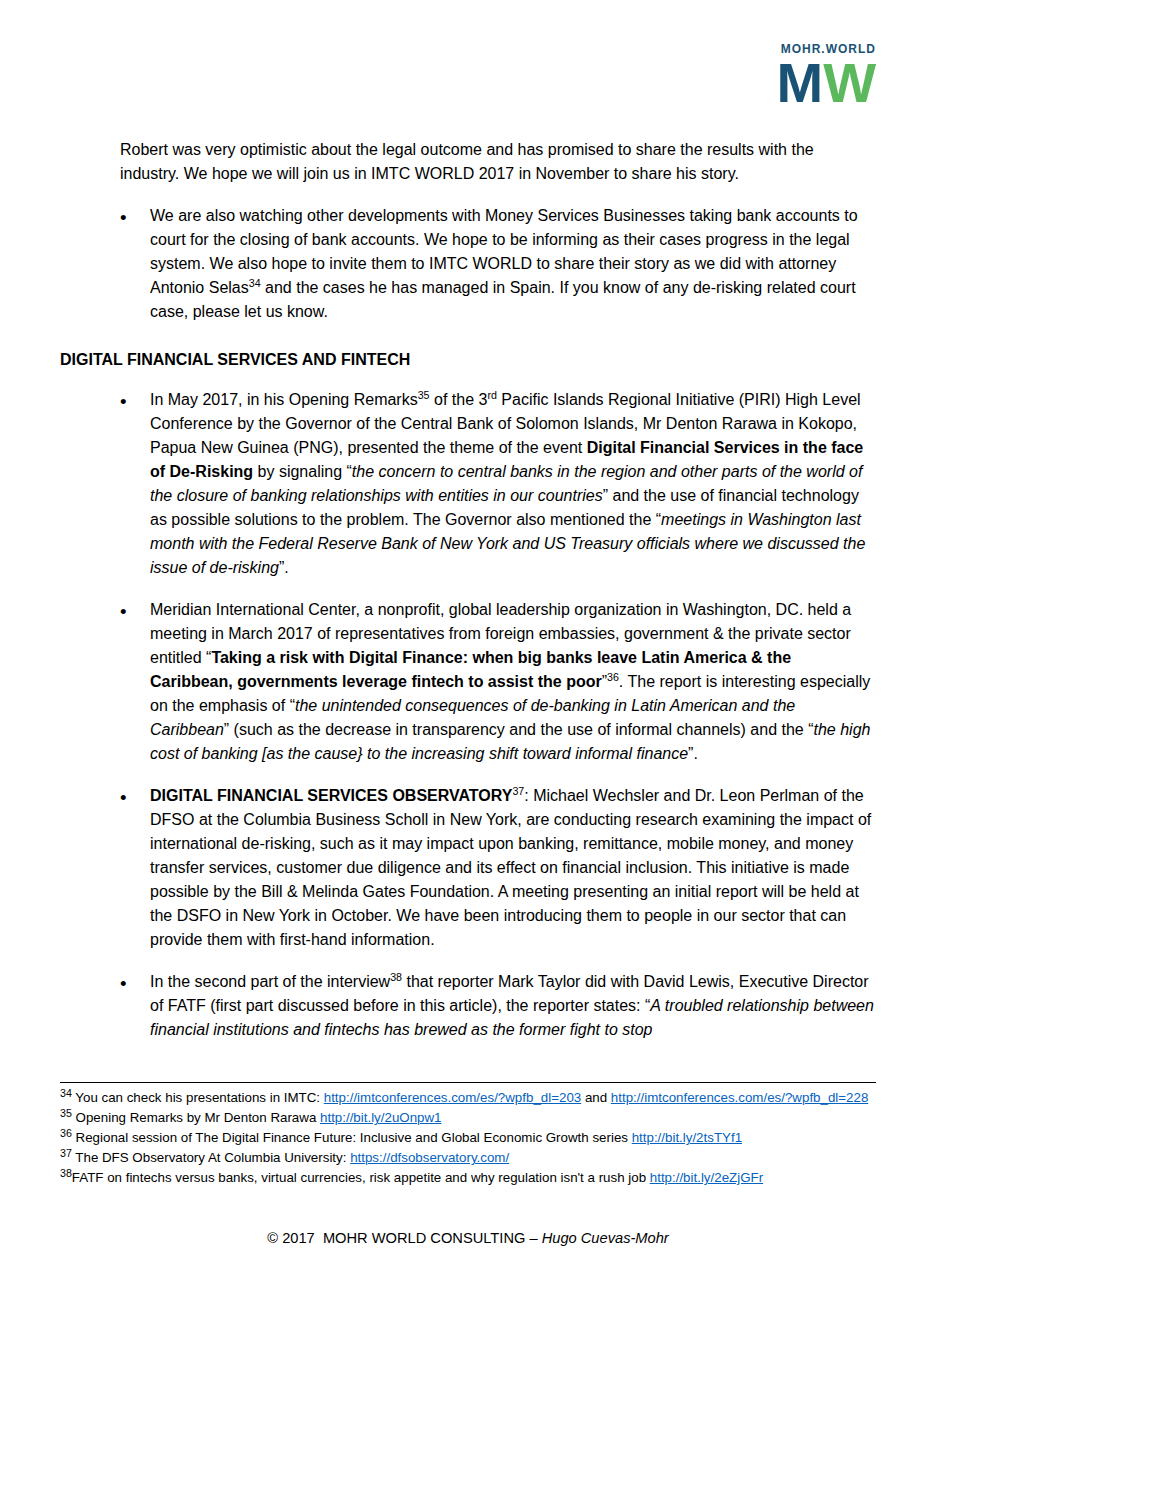MOHR.WORLD
MW
Robert was very optimistic about the legal outcome and has promised to share the results with the industry. We hope we will join us in IMTC WORLD 2017 in November to share his story.
We are also watching other developments with Money Services Businesses taking bank accounts to court for the closing of bank accounts. We hope to be informing as their cases progress in the legal system. We also hope to invite them to IMTC WORLD to share their story as we did with attorney Antonio Selas34 and the cases he has managed in Spain. If you know of any de-risking related court case, please let us know.
Digital Financial Services and Fintech
In May 2017, in his Opening Remarks35 of the 3rd Pacific Islands Regional Initiative (PIRI) High Level Conference by the Governor of the Central Bank of Solomon Islands, Mr Denton Rarawa in Kokopo, Papua New Guinea (PNG), presented the theme of the event Digital Financial Services in the face of De-Risking by signaling “the concern to central banks in the region and other parts of the world of the closure of banking relationships with entities in our countries” and the use of financial technology as possible solutions to the problem. The Governor also mentioned the “meetings in Washington last month with the Federal Reserve Bank of New York and US Treasury officials where we discussed the issue of de-risking”.
Meridian International Center, a nonprofit, global leadership organization in Washington, DC. held a meeting in March 2017 of representatives from foreign embassies, government & the private sector entitled “Taking a risk with Digital Finance: when big banks leave Latin America & the Caribbean, governments leverage fintech to assist the poor”36. The report is interesting especially on the emphasis of “the unintended consequences of de-banking in Latin American and the Caribbean” (such as the decrease in transparency and the use of informal channels) and the “the high cost of banking [as the cause} to the increasing shift toward informal finance”.
DIGITAL FINANCIAL SERVICES OBSERVATORY37: Michael Wechsler and Dr. Leon Perlman of the DFSO at the Columbia Business Scholl in New York, are conducting research examining the impact of international de-risking, such as it may impact upon banking, remittance, mobile money, and money transfer services, customer due diligence and its effect on financial inclusion. This initiative is made possible by the Bill & Melinda Gates Foundation. A meeting presenting an initial report will be held at the DSFO in New York in October. We have been introducing them to people in our sector that can provide them with first-hand information.
In the second part of the interview38 that reporter Mark Taylor did with David Lewis, Executive Director of FATF (first part discussed before in this article), the reporter states: “A troubled relationship between financial institutions and fintechs has brewed as the former fight to stop
34 You can check his presentations in IMTC: http://imtconferences.com/es/?wpfb_dl=203 and http://imtconferences.com/es/?wpfb_dl=228
35 Opening Remarks by Mr Denton Rarawa http://bit.ly/2uOnpw1
36 Regional session of The Digital Finance Future: Inclusive and Global Economic Growth series http://bit.ly/2tsTYf1
37 The DFS Observatory At Columbia University: https://dfsobservatory.com/
38FATF on fintechs versus banks, virtual currencies, risk appetite and why regulation isn't a rush job http://bit.ly/2eZjGFr
© 2017 MOHR WORLD CONSULTING – Hugo Cuevas-Mohr